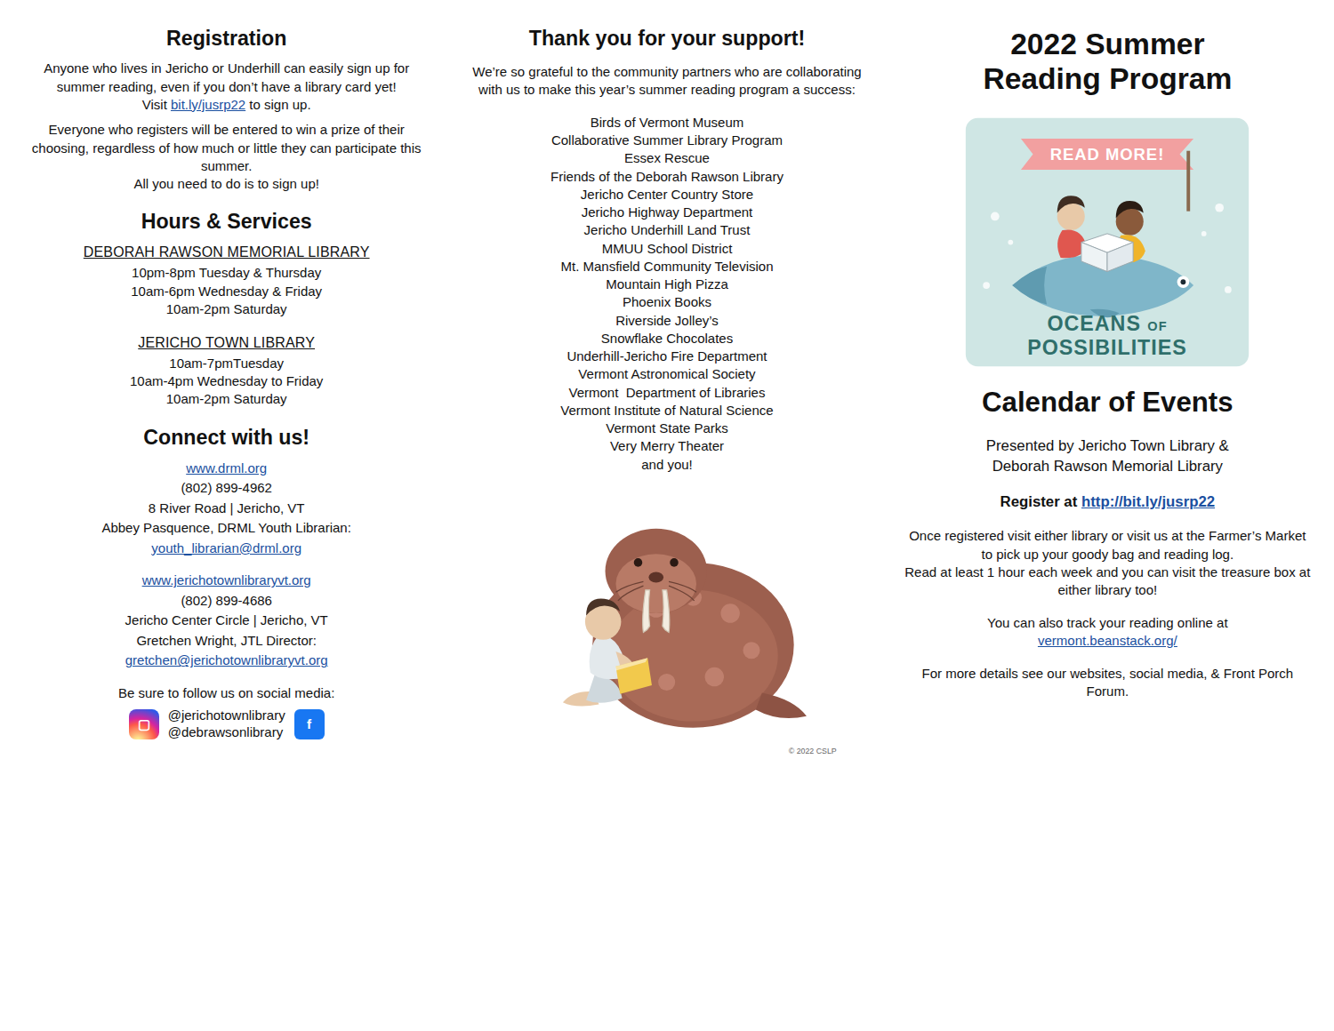Registration
Anyone who lives in Jericho or Underhill can easily sign up for summer reading, even if you don’t have a library card yet!
Visit bit.ly/jusrp22 to sign up.
Everyone who registers will be entered to win a prize of their choosing, regardless of how much or little they can participate this summer.
All you need to do is to sign up!
Hours & Services
DEBORAH RAWSON MEMORIAL LIBRARY
10pm-8pm Tuesday & Thursday
10am-6pm Wednesday & Friday
10am-2pm Saturday
JERICHO TOWN LIBRARY
10am-7pmTuesday
10am-4pm Wednesday to Friday
10am-2pm Saturday
Connect with us!
www.drml.org
(802) 899-4962
8 River Road | Jericho, VT
Abbey Pasquence, DRML Youth Librarian:
youth_librarian@drml.org
www.jerichotownlibraryvt.org
(802) 899-4686
Jericho Center Circle | Jericho, VT
Gretchen Wright, JTL Director:
gretchen@jerichotownlibraryvt.org
Be sure to follow us on social media:
▢ @jerichotownlibrary
@debrawsonlibrary f
Thank you for your support!
We’re so grateful to the community partners who are collaborating with us to make this year’s summer reading program a success:
Birds of Vermont Museum
Collaborative Summer Library Program
Essex Rescue
Friends of the Deborah Rawson Library
Jericho Center Country Store
Jericho Highway Department
Jericho Underhill Land Trust
MMUU School District
Mt. Mansfield Community Television
Mountain High Pizza
Phoenix Books
Riverside Jolley’s
Snowflake Chocolates
Underhill-Jericho Fire Department
Vermont Astronomical Society
Vermont Department of Libraries
Vermont Institute of Natural Science
Vermont State Parks
Very Merry Theater
and you!
© 2022 CSLP
2022 Summer Reading Program
READ MORE! OCEANS OF POSSIBILITIES
Calendar of Events
Presented by Jericho Town Library &
Deborah Rawson Memorial Library
Register at http://bit.ly/jusrp22
Once registered visit either library or visit us at the Farmer’s Market to pick up your goody bag and reading log.
Read at least 1 hour each week and you can visit the treasure box at either library too!
You can also track your reading online at
vermont.beanstack.org/
For more details see our websites, social media, & Front Porch Forum.